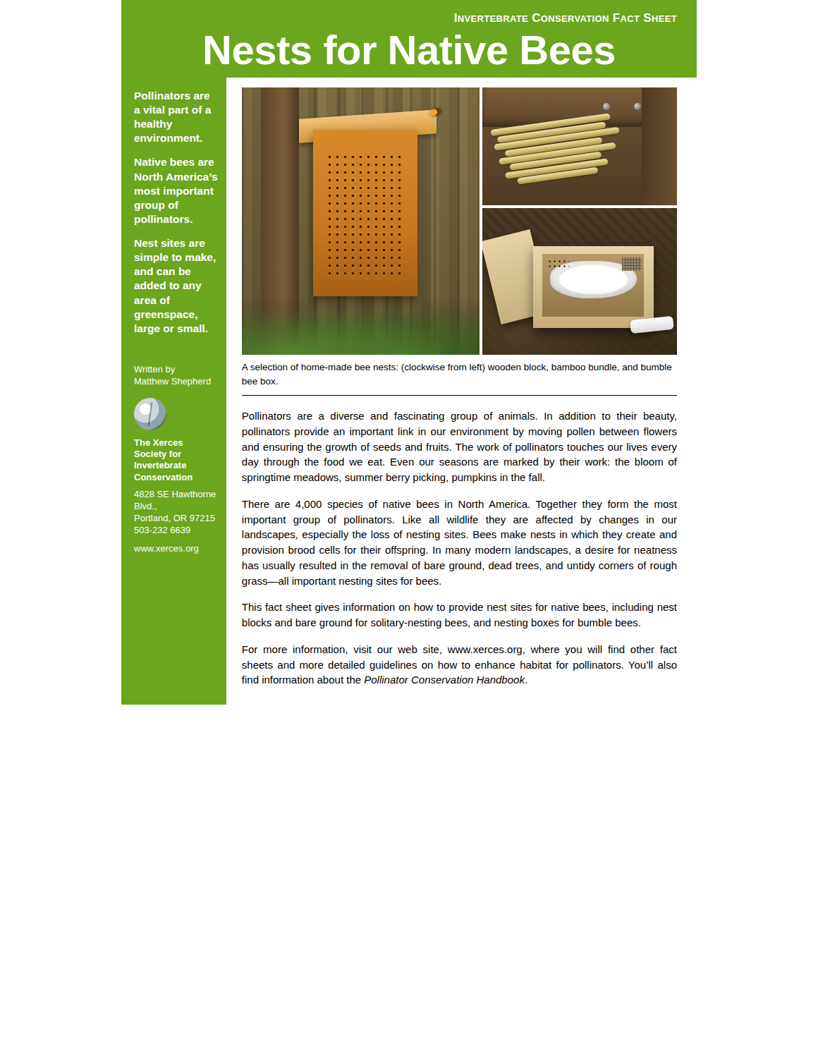INVERTEBRATE CONSERVATION FACT SHEET
Nests for Native Bees
Pollinators are a vital part of a healthy environment.
Native bees are North America’s most impor­tant group of pollinators.
Nest sites are simple to make, and can be added to any area of greenspace, large or small.
Written by
Matthew Shepherd
The Xerces Society for Invertebrate Conservation
4828 SE Hawthorne Blvd.,
Portland, OR 97215
503-232 6639
www.xerces.org
A selection of home-made bee nests: (clockwise from left) wooden block, bamboo bundle, and bumble bee box.
Pollinators are a diverse and fascinating group of animals. In addition to their beauty, pollinators provide an important link in our environment by moving pollen between flowers and ensuring the growth of seeds and fruits. The work of pollinators touches our lives every day through the food we eat. Even our seasons are marked by their work: the bloom of springtime meadows, summer berry picking, pumpkins in the fall.
There are 4,000 species of native bees in North America. Together they form the most important group of pollinators. Like all wildlife they are affected by changes in our landscapes, especially the loss of nesting sites. Bees make nests in which they create and provision brood cells for their offspring. In many modern landscapes, a desire for neatness has usually resulted in the removal of bare ground, dead trees, and untidy corners of rough grass—all important nesting sites for bees.
This fact sheet gives information on how to provide nest sites for native bees, includ­ing nest blocks and bare ground for solitary-nesting bees, and nesting boxes for bumble bees.
For more information, visit our web site, www.xerces.org, where you will find other fact sheets and more detailed guidelines on how to enhance habitat for pollinators. You’ll also find information about the Pollinator Conservation Handbook.